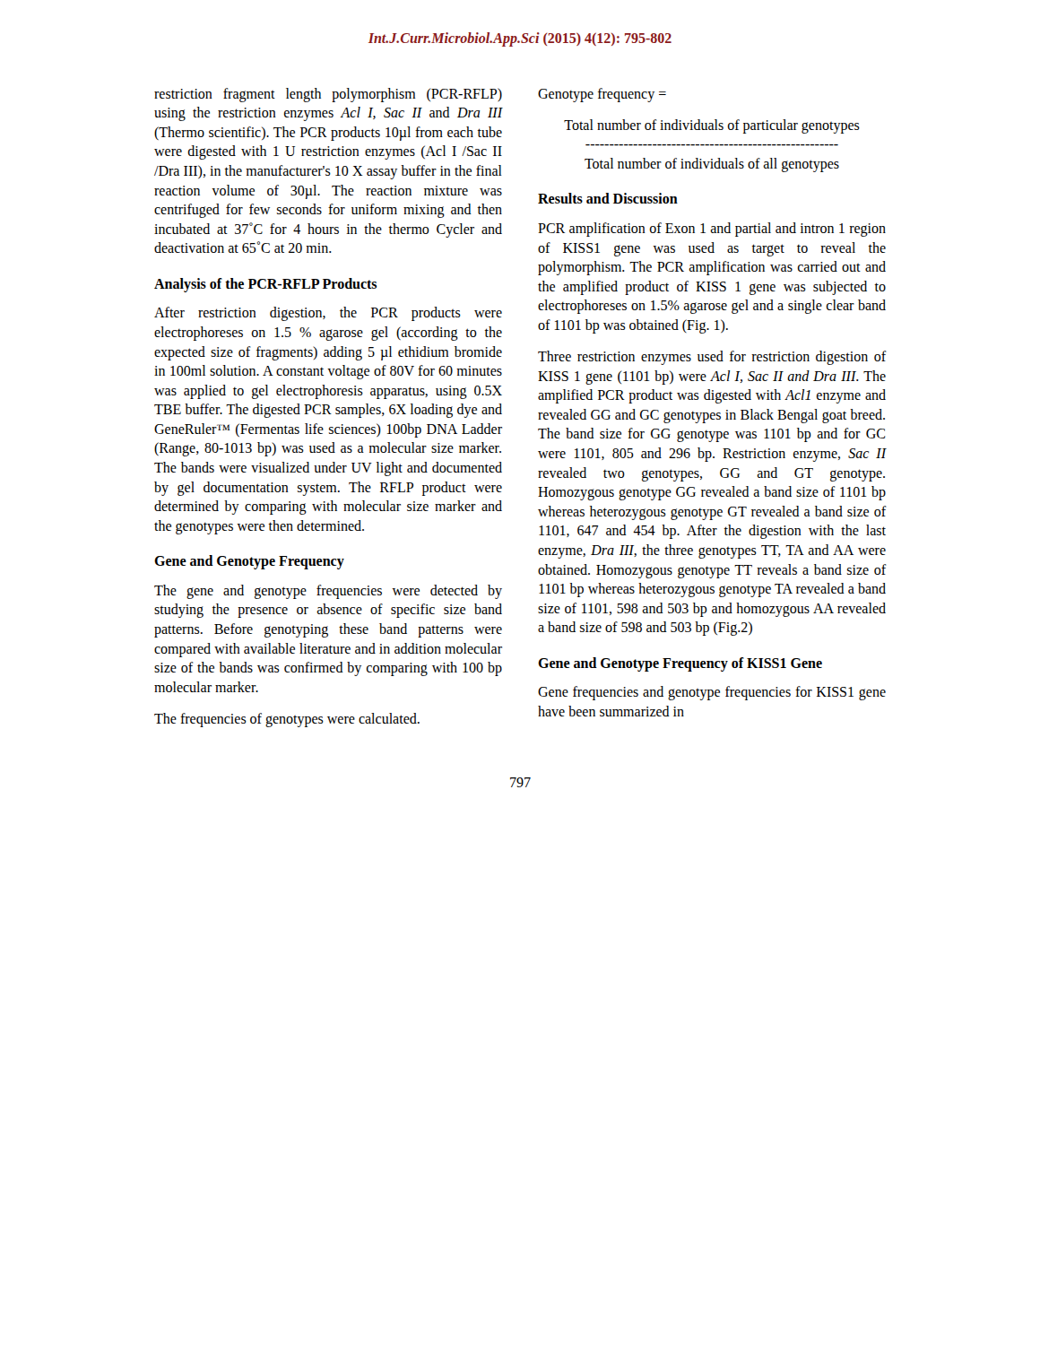Int.J.Curr.Microbiol.App.Sci (2015) 4(12): 795-802
restriction fragment length polymorphism (PCR-RFLP) using the restriction enzymes Acl I, Sac II and Dra III (Thermo scientific). The PCR products 10µl from each tube were digested with 1 U restriction enzymes (Acl I /Sac II /Dra III), in the manufacturer's 10 X assay buffer in the final reaction volume of 30µl. The reaction mixture was centrifuged for few seconds for uniform mixing and then incubated at 37˚C for 4 hours in the thermo Cycler and deactivation at 65˚C at 20 min.
Analysis of the PCR-RFLP Products
After restriction digestion, the PCR products were electrophoreses on 1.5 % agarose gel (according to the expected size of fragments) adding 5 µl ethidium bromide in 100ml solution. A constant voltage of 80V for 60 minutes was applied to gel electrophoresis apparatus, using 0.5X TBE buffer. The digested PCR samples, 6X loading dye and GeneRuler™ (Fermentas life sciences) 100bp DNA Ladder (Range, 80-1013 bp) was used as a molecular size marker. The bands were visualized under UV light and documented by gel documentation system. The RFLP product were determined by comparing with molecular size marker and the genotypes were then determined.
Gene and Genotype Frequency
The gene and genotype frequencies were detected by studying the presence or absence of specific size band patterns. Before genotyping these band patterns were compared with available literature and in addition molecular size of the bands was confirmed by comparing with 100 bp molecular marker.
The frequencies of genotypes were calculated.
Genotype frequency =
Total number of individuals of particular genotypes ----------------------------------------------------- Total number of individuals of all genotypes
Results and Discussion
PCR amplification of Exon 1 and partial and intron 1 region of KISS1 gene was used as target to reveal the polymorphism. The PCR amplification was carried out and the amplified product of KISS 1 gene was subjected to electrophoreses on 1.5% agarose gel and a single clear band of 1101 bp was obtained (Fig. 1).
Three restriction enzymes used for restriction digestion of KISS 1 gene (1101 bp) were Acl I, Sac II and Dra III. The amplified PCR product was digested with Acl1 enzyme and revealed GG and GC genotypes in Black Bengal goat breed. The band size for GG genotype was 1101 bp and for GC were 1101, 805 and 296 bp. Restriction enzyme, Sac II revealed two genotypes, GG and GT genotype. Homozygous genotype GG revealed a band size of 1101 bp whereas heterozygous genotype GT revealed a band size of 1101, 647 and 454 bp. After the digestion with the last enzyme, Dra III, the three genotypes TT, TA and AA were obtained. Homozygous genotype TT reveals a band size of 1101 bp whereas heterozygous genotype TA revealed a band size of 1101, 598 and 503 bp and homozygous AA revealed a band size of 598 and 503 bp (Fig.2)
Gene and Genotype Frequency of KISS1 Gene
Gene frequencies and genotype frequencies for KISS1 gene have been summarized in
797